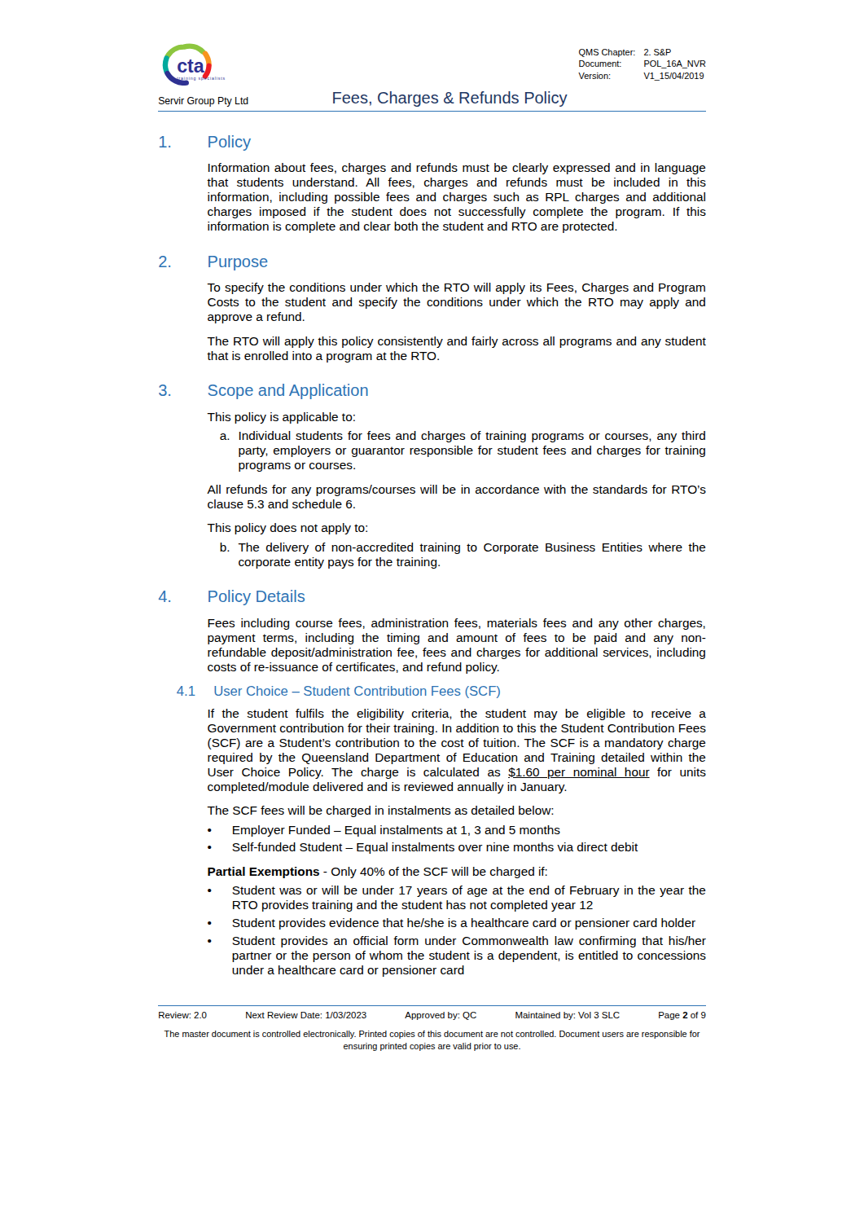cta training specialists
| QMS Chapter: | 2. S&P |
| Document: | POL_16A_NVR |
| Version: | V1_15/04/2019 |
Servir Group Pty Ltd
Fees, Charges & Refunds Policy
1. Policy
Information about fees, charges and refunds must be clearly expressed and in language that students understand. All fees, charges and refunds must be included in this information, including possible fees and charges such as RPL charges and additional charges imposed if the student does not successfully complete the program. If this information is complete and clear both the student and RTO are protected.
2. Purpose
To specify the conditions under which the RTO will apply its Fees, Charges and Program Costs to the student and specify the conditions under which the RTO may apply and approve a refund.
The RTO will apply this policy consistently and fairly across all programs and any student that is enrolled into a program at the RTO.
3. Scope and Application
This policy is applicable to:
a. Individual students for fees and charges of training programs or courses, any third party, employers or guarantor responsible for student fees and charges for training programs or courses.
All refunds for any programs/courses will be in accordance with the standards for RTO’s clause 5.3 and schedule 6.
This policy does not apply to:
b. The delivery of non-accredited training to Corporate Business Entities where the corporate entity pays for the training.
4. Policy Details
Fees including course fees, administration fees, materials fees and any other charges, payment terms, including the timing and amount of fees to be paid and any non-refundable deposit/administration fee, fees and charges for additional services, including costs of re-issuance of certificates, and refund policy.
4.1 User Choice – Student Contribution Fees (SCF)
If the student fulfils the eligibility criteria, the student may be eligible to receive a Government contribution for their training. In addition to this the Student Contribution Fees (SCF) are a Student’s contribution to the cost of tuition. The SCF is a mandatory charge required by the Queensland Department of Education and Training detailed within the User Choice Policy. The charge is calculated as $1.60 per nominal hour for units completed/module delivered and is reviewed annually in January.
The SCF fees will be charged in instalments as detailed below:
•Employer Funded – Equal instalments at 1, 3 and 5 months
•Self-funded Student – Equal instalments over nine months via direct debit
Partial Exemptions - Only 40% of the SCF will be charged if:
•Student was or will be under 17 years of age at the end of February in the year the RTO provides training and the student has not completed year 12
•Student provides evidence that he/she is a healthcare card or pensioner card holder
•Student provides an official form under Commonwealth law confirming that his/her partner or the person of whom the student is a dependent, is entitled to concessions under a healthcare card or pensioner card
Review: 2.0 Next Review Date: 1/03/2023 Approved by: QC Maintained by: Vol 3 SLC Page 2 of 9
The master document is controlled electronically. Printed copies of this document are not controlled. Document users are responsible for ensuring printed copies are valid prior to use.